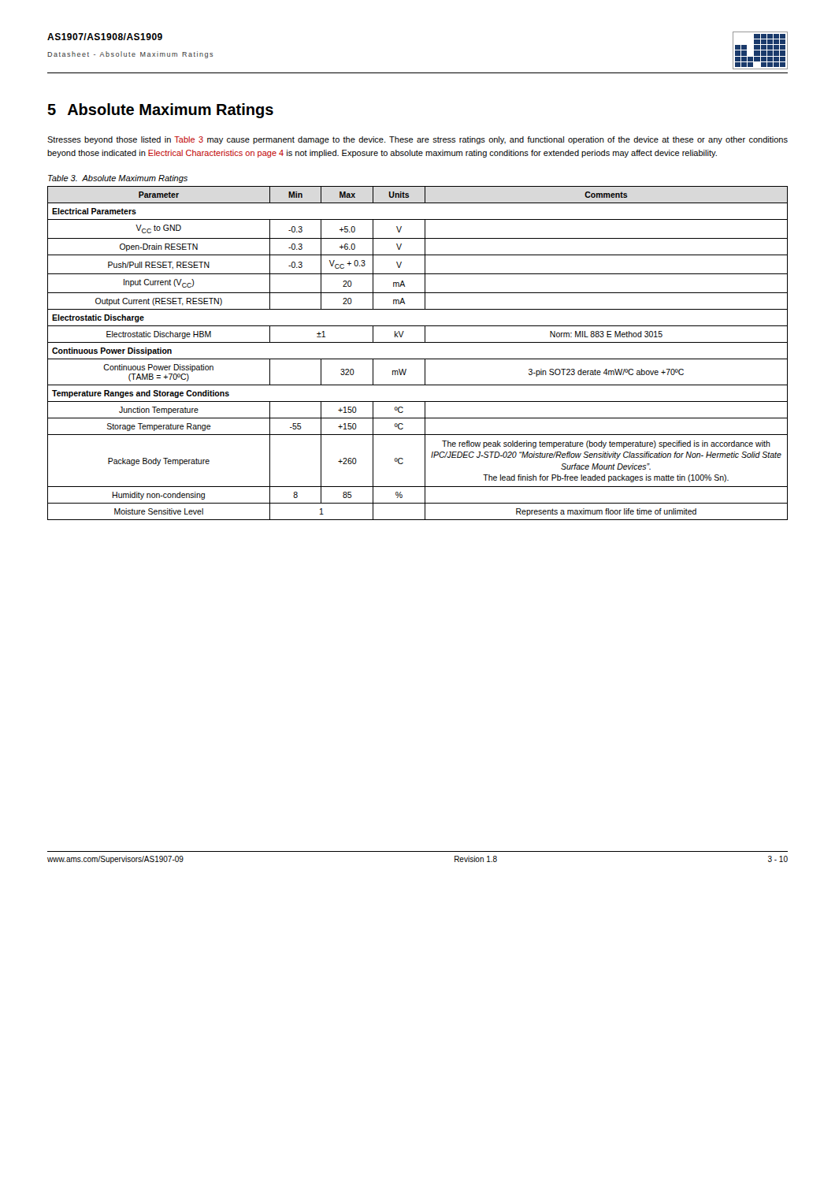AS1907/AS1908/AS1909
Datasheet - Absolute Maximum Ratings
5 Absolute Maximum Ratings
Stresses beyond those listed in Table 3 may cause permanent damage to the device. These are stress ratings only, and functional operation of the device at these or any other conditions beyond those indicated in Electrical Characteristics on page 4 is not implied. Exposure to absolute maximum rating conditions for extended periods may affect device reliability.
Table 3. Absolute Maximum Ratings
| Parameter | Min | Max | Units | Comments |
| --- | --- | --- | --- | --- |
| Electrical Parameters |
| V CC to GND | -0.3 | +5.0 | V | |
| Open-Drain RESETN | -0.3 | +6.0 | V | |
| Push/Pull RESET, RESETN | -0.3 | V CC + 0.3 | V | |
| Input Current ( V CC ) | | 20 | mA | |
| Output Current (RESET, RESETN) | | 20 | mA | |
| Electrostatic Discharge |
| Electrostatic Discharge HBM | ±1 | kV | Norm: MIL 883 E Method 3015 |
| Continuous Power Dissipation |
| Continuous Power Dissipation (T AMB = +70ºC) | | 320 | mW | 3-pin SOT23 derate 4mW/ºC above +70ºC |
| Temperature Ranges and Storage Conditions |
| Junction Temperature | | +150 | ºC | |
| Storage Temperature Range | -55 | +150 | ºC | |
| Package Body Temperature | | +260 | ºC | The reflow peak soldering temperature (body temperature) specified is in accordance with IPC/JEDEC J-STD-020 “Moisture/Reflow Sensitivity Classification for Non- Hermetic Solid State Surface Mount Devices”. The lead finish for Pb-free leaded packages is matte tin (100% Sn). |
| Humidity non-condensing | 8 | 85 | % | |
| Moisture Sensitive Level | 1 | | Represents a maximum floor life time of unlimited |
www.ams.com/Supervisors/AS1907-09
Revision 1.8
3 - 10